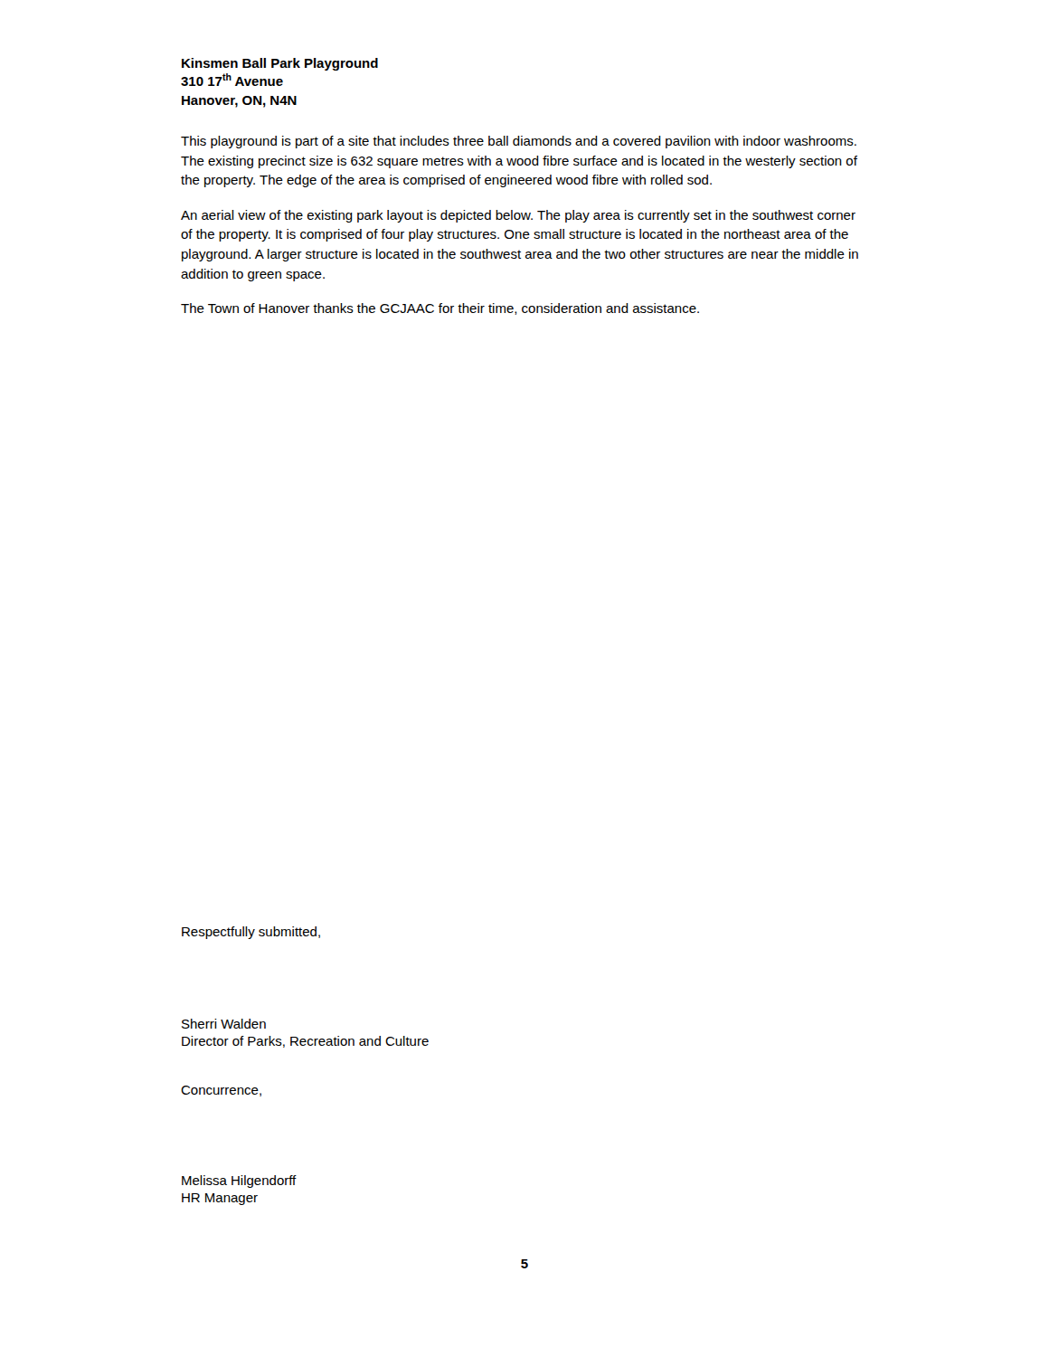Kinsmen Ball Park Playground 310 17th Avenue Hanover, ON, N4N
This playground is part of a site that includes three ball diamonds and a covered pavilion with indoor washrooms. The existing precinct size is 632 square metres with a wood fibre surface and is located in the westerly section of the property. The edge of the area is comprised of engineered wood fibre with rolled sod.
An aerial view of the existing park layout is depicted below. The play area is currently set in the southwest corner of the property. It is comprised of four play structures. One small structure is located in the northeast area of the playground. A larger structure is located in the southwest area and the two other structures are near the middle in addition to green space.
The Town of Hanover thanks the GCJAAC for their time, consideration and assistance.
Respectfully submitted,
Sherri Walden
Director of Parks, Recreation and Culture
Concurrence,
Melissa Hilgendorff
HR Manager
5